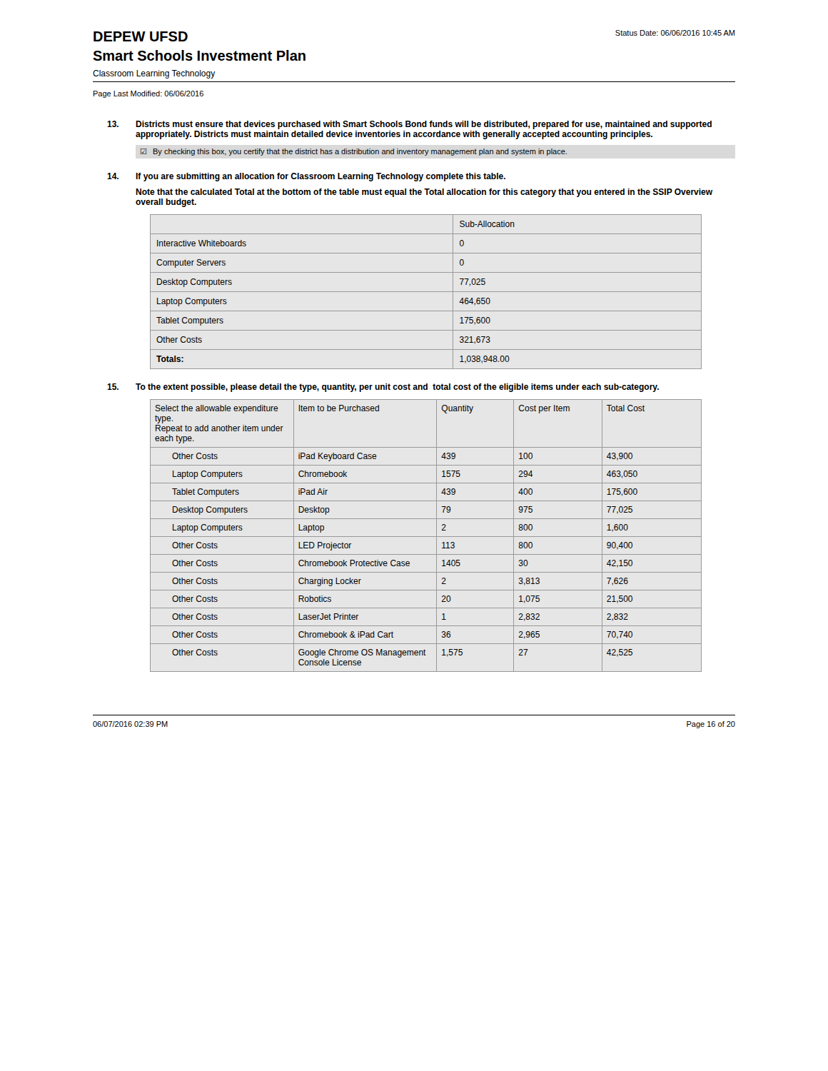Status Date: 06/06/2016 10:45 AM
DEPEW UFSD
Smart Schools Investment Plan
Classroom Learning Technology
Page Last Modified: 06/06/2016
13.
Districts must ensure that devices purchased with Smart Schools Bond funds will be distributed, prepared for use, maintained and supported appropriately. Districts must maintain detailed device inventories in accordance with generally accepted accounting principles.
☑By checking this box, you certify that the district has a distribution and inventory management plan and system in place.
14.
If you are submitting an allocation for Classroom Learning Technology complete this table.
Note that the calculated Total at the bottom of the table must equal the Total allocation for this category that you entered in the SSIP Overview overall budget.
| | Sub-Allocation |
| --- | --- |
| Interactive Whiteboards | 0 |
| Computer Servers | 0 |
| Desktop Computers | 77,025 |
| Laptop Computers | 464,650 |
| Tablet Computers | 175,600 |
| Other Costs | 321,673 |
| Totals: | 1,038,948.00 |
15.
To the extent possible, please detail the type, quantity, per unit cost and total cost of the eligible items under each sub-category.
| Select the allowable expenditure type. Repeat to add another item under each type. | Item to be Purchased | Quantity | Cost per Item | Total Cost |
| --- | --- | --- | --- | --- |
| Other Costs | iPad Keyboard Case | 439 | 100 | 43,900 |
| Laptop Computers | Chromebook | 1575 | 294 | 463,050 |
| Tablet Computers | iPad Air | 439 | 400 | 175,600 |
| Desktop Computers | Desktop | 79 | 975 | 77,025 |
| Laptop Computers | Laptop | 2 | 800 | 1,600 |
| Other Costs | LED Projector | 113 | 800 | 90,400 |
| Other Costs | Chromebook Protective Case | 1405 | 30 | 42,150 |
| Other Costs | Charging Locker | 2 | 3,813 | 7,626 |
| Other Costs | Robotics | 20 | 1,075 | 21,500 |
| Other Costs | LaserJet Printer | 1 | 2,832 | 2,832 |
| Other Costs | Chromebook & iPad Cart | 36 | 2,965 | 70,740 |
| Other Costs | Google Chrome OS Management Console License | 1,575 | 27 | 42,525 |
06/07/2016 02:39 PM
Page 16 of 20